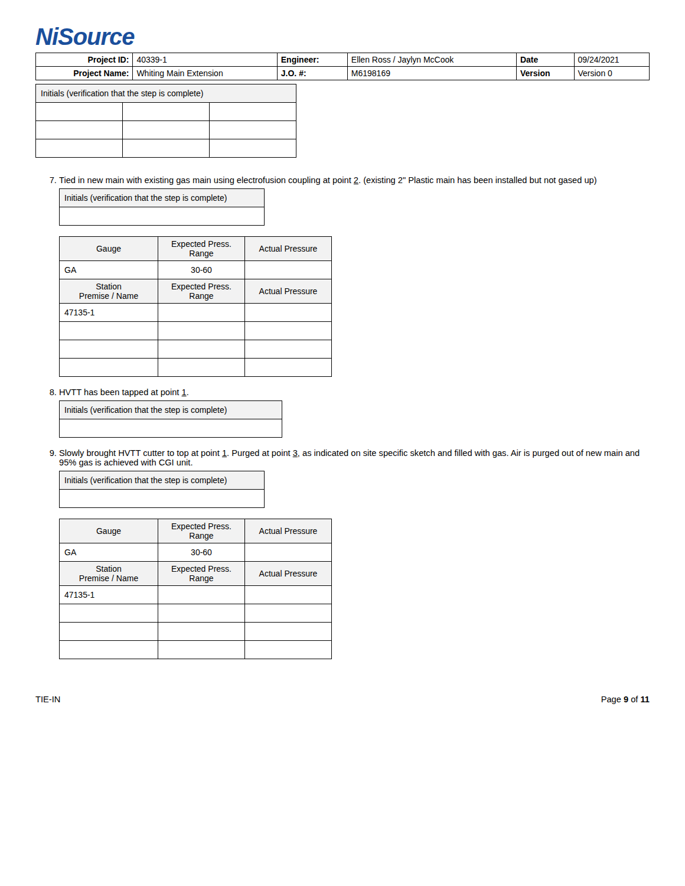NiSource
| Project ID: | 40339-1 | Engineer: | Ellen Ross / Jaylyn McCook | Date | 09/24/2021 |
| Project Name: | Whiting Main Extension | J.O. #: | M6198169 | Version | Version 0 |
| Initials (verification that the step is complete) |
Tied in new main with existing gas main using electrofusion coupling at point 2. (existing 2" Plastic main has been installed but not gased up)
| Initials (verification that the step is complete) |
| Gauge | Expected Press. Range | Actual Pressure |
| GA | 30-60 | |
| Station Premise / Name | Expected Press. Range | Actual Pressure |
| 47135-1 | | |
HVTT has been tapped at point 1.
| Initials (verification that the step is complete) |
Slowly brought HVTT cutter to top at point 1. Purged at point 3, as indicated on site specific sketch and filled with gas. Air is purged out of new main and 95% gas is achieved with CGI unit.
| Initials (verification that the step is complete) |
| Gauge | Expected Press. Range | Actual Pressure |
| GA | 30-60 | |
| Station Premise / Name | Expected Press. Range | Actual Pressure |
| 47135-1 | | |
TIE-IN
Page 9 of 11